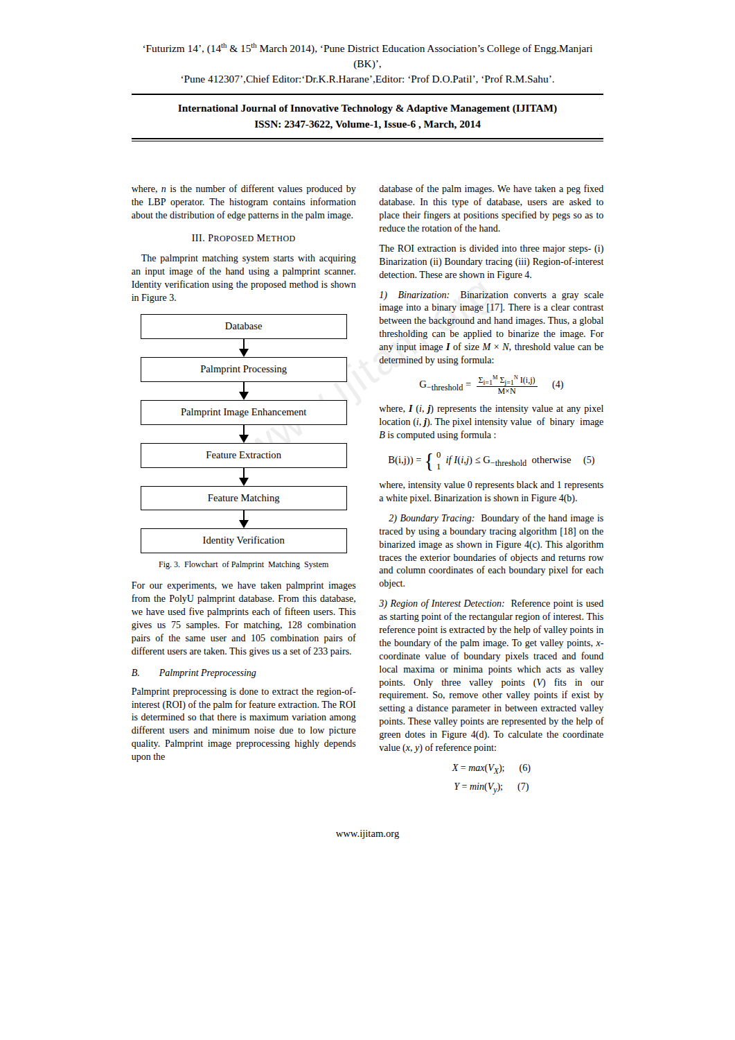www.ijitam.org
‘Futurizm 14’, (14th & 15th March 2014), ‘Pune District Education Association’s College of Engg.Manjari (BK)’,
‘Pune 412307’,Chief Editor:‘Dr.K.R.Harane’,Editor: ‘Prof D.O.Patil’, ‘Prof R.M.Sahu’.
International Journal of Innovative Technology & Adaptive Management (IJITAM)
ISSN: 2347-3622, Volume-1, Issue-6 , March, 2014
where, n is the number of different values produced by the LBP operator. The histogram contains information about the distribution of edge patterns in the palm image.
III. PROPOSED METHOD
The palmprint matching system starts with acquiring an input image of the hand using a palmprint scanner. Identity verification using the proposed method is shown in Figure 3.
Database
Palmprint Processing
Palmprint Image Enhancement
Feature Extraction
Feature Matching
Identity Verification
Fig. 3. Flowchart of Palmprint Matching System
For our experiments, we have taken palmprint images from the PolyU palmprint database. From this database, we have used five palmprints each of fifteen users. This gives us 75 samples. For matching, 128 combination pairs of the same user and 105 combination pairs of different users are taken. This gives us a set of 233 pairs.
B. Palmprint Preprocessing
Palmprint preprocessing is done to extract the region-of-interest (ROI) of the palm for feature extraction. The ROI is determined so that there is maximum variation among different users and minimum noise due to low picture quality. Palmprint image preprocessing highly depends upon the
database of the palm images. We have taken a peg fixed database. In this type of database, users are asked to place their fingers at positions specified by pegs so as to reduce the rotation of the hand.
The ROI extraction is divided into three major steps- (i) Binarization (ii) Boundary tracing (iii) Region-of-interest detection. These are shown in Figure 4.
1) Binarization: Binarization converts a gray scale image into a binary image [17]. There is a clear contrast between the background and hand images. Thus, a global thresholding can be applied to binarize the image. For any input image I of size M × N, threshold value can be determined by using formula:
G−threshold = Σi=1M Σj=1N I(i,j) M×N (4)
where, I (i, j) represents the intensity value at any pixel location (i, j). The pixel intensity value of binary image B is computed using formula :
B(i,j)) = { 0
1 if I(i,j) ≤ G−threshold otherwise (5)
where, intensity value 0 represents black and 1 represents a white pixel. Binarization is shown in Figure 4(b).
2) Boundary Tracing: Boundary of the hand image is traced by using a boundary tracing algorithm [18] on the binarized image as shown in Figure 4(c). This algorithm traces the exterior boundaries of objects and returns row and column coordinates of each boundary pixel for each object.
3) Region of Interest Detection: Reference point is used as starting point of the rectangular region of interest. This reference point is extracted by the help of valley points in the boundary of the palm image. To get valley points, x-coordinate value of boundary pixels traced and found local maxima or minima points which acts as valley points. Only three valley points (V) fits in our requirement. So, remove other valley points if exist by setting a distance parameter in between extracted valley points. These valley points are represented by the help of green dotes in Figure 4(d). To calculate the coordinate value (x, y) of reference point:
X = max(VX); (6)
Y = min(Vy); (7)
www.ijitam.org